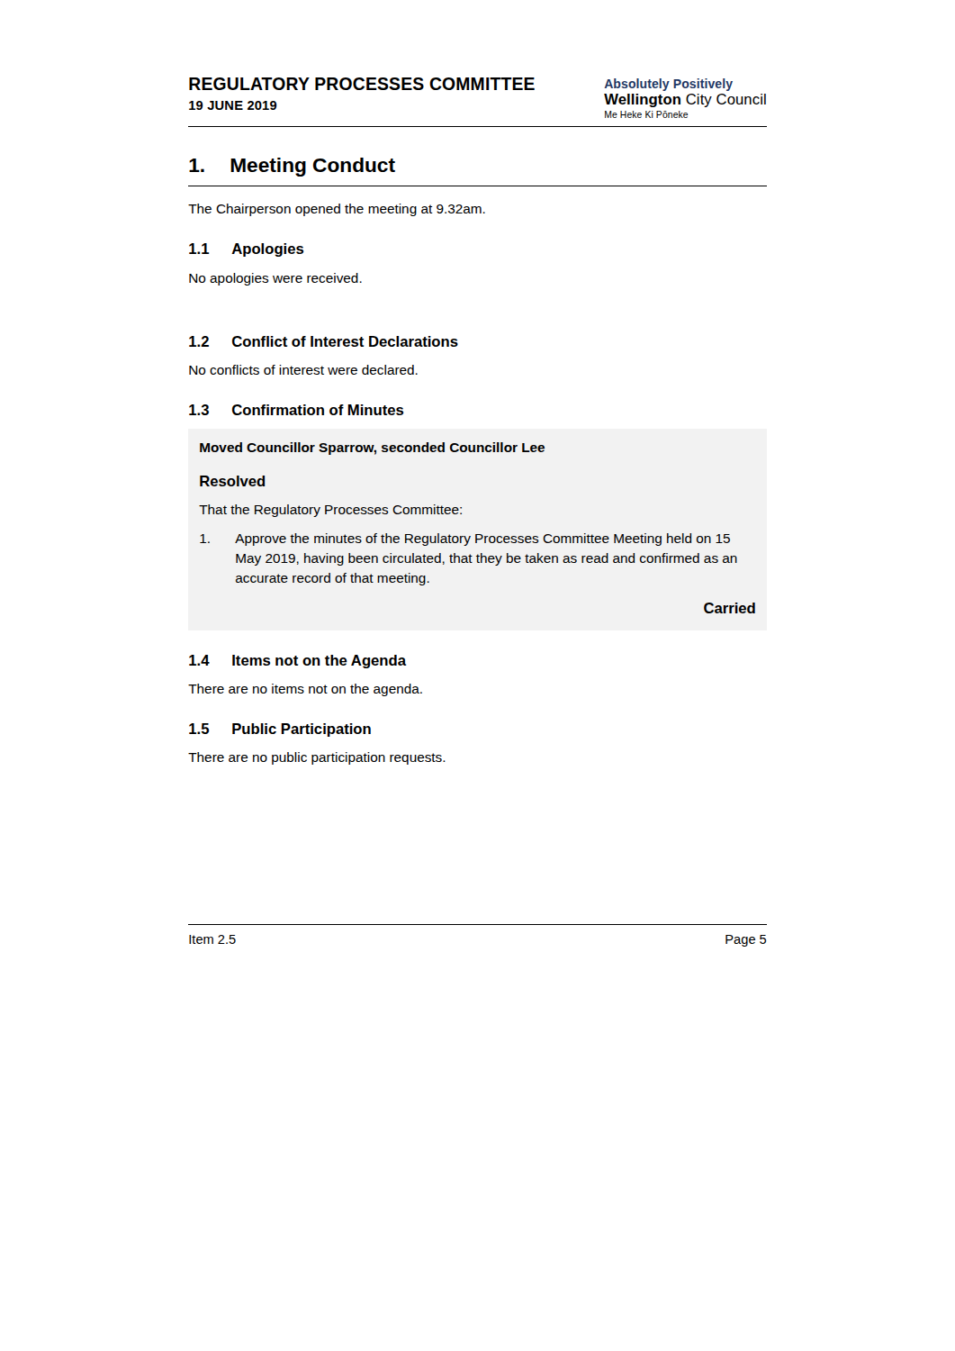REGULATORY PROCESSES COMMITTEE
19 JUNE 2019
Absolutely Positively
Wellington City Council
Me Heke Ki Pōneke
1. Meeting Conduct
The Chairperson opened the meeting at 9.32am.
1.1 Apologies
No apologies were received.
1.2 Conflict of Interest Declarations
No conflicts of interest were declared.
1.3 Confirmation of Minutes
Moved Councillor Sparrow, seconded Councillor Lee
Resolved
That the Regulatory Processes Committee:
1. Approve the minutes of the Regulatory Processes Committee Meeting held on 15 May 2019, having been circulated, that they be taken as read and confirmed as an accurate record of that meeting.
Carried
1.4 Items not on the Agenda
There are no items not on the agenda.
1.5 Public Participation
There are no public participation requests.
Item 2.5
Page 5